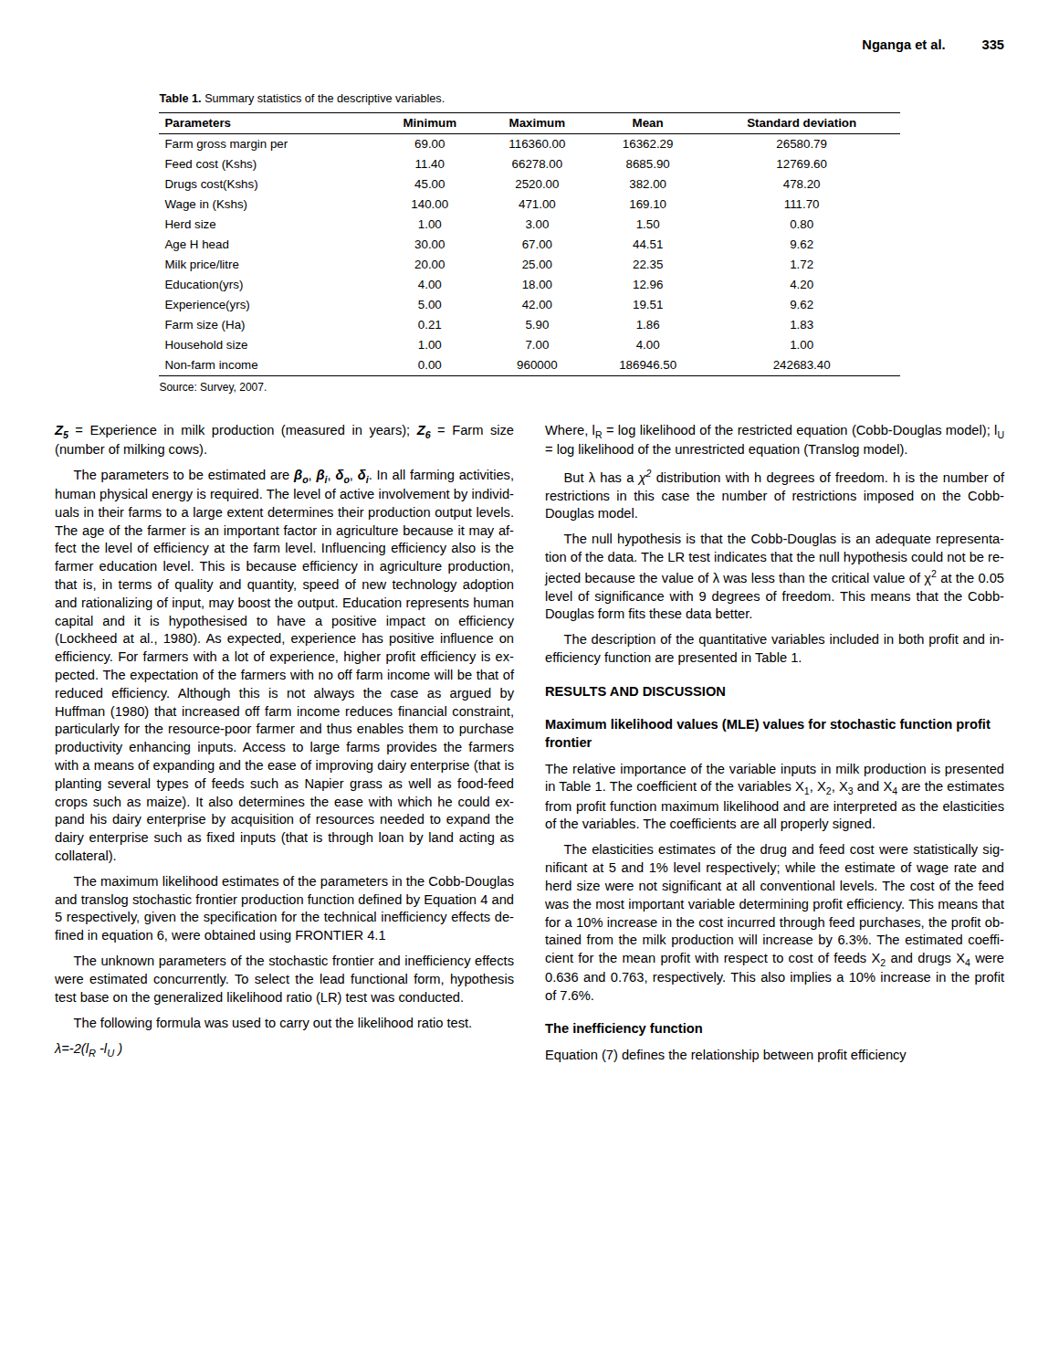Nganga et al. 335
Table 1. Summary statistics of the descriptive variables.
| Parameters | Minimum | Maximum | Mean | Standard deviation |
| --- | --- | --- | --- | --- |
| Farm gross margin per | 69.00 | 116360.00 | 16362.29 | 26580.79 |
| Feed cost (Kshs) | 11.40 | 66278.00 | 8685.90 | 12769.60 |
| Drugs cost(Kshs) | 45.00 | 2520.00 | 382.00 | 478.20 |
| Wage in (Kshs) | 140.00 | 471.00 | 169.10 | 111.70 |
| Herd size | 1.00 | 3.00 | 1.50 | 0.80 |
| Age H head | 30.00 | 67.00 | 44.51 | 9.62 |
| Milk price/litre | 20.00 | 25.00 | 22.35 | 1.72 |
| Education(yrs) | 4.00 | 18.00 | 12.96 | 4.20 |
| Experience(yrs) | 5.00 | 42.00 | 19.51 | 9.62 |
| Farm size (Ha) | 0.21 | 5.90 | 1.86 | 1.83 |
| Household size | 1.00 | 7.00 | 4.00 | 1.00 |
| Non-farm income | 0.00 | 960000 | 186946.50 | 242683.40 |
Source: Survey, 2007.
Z5 = Experience in milk production (measured in years); Z6 = Farm size (number of milking cows).
The parameters to be estimated are βo, βi, δo, δi. In all farming activities, human physical energy is required. The level of active involvement by individuals in their farms to a large extent determines their production output levels. The age of the farmer is an important factor in agriculture because it may affect the level of efficiency at the farm level. Influencing efficiency also is the farmer education level. This is because efficiency in agriculture production, that is, in terms of quality and quantity, speed of new technology adoption and rationalizing of input, may boost the output. Education represents human capital and it is hypothesised to have a positive impact on efficiency (Lockheed at al., 1980). As expected, experience has positive influence on efficiency. For farmers with a lot of experience, higher profit efficiency is expected. The expectation of the farmers with no off farm income will be that of reduced efficiency. Although this is not always the case as argued by Huffman (1980) that increased off farm income reduces financial constraint, particularly for the resource-poor farmer and thus enables them to purchase productivity enhancing inputs. Access to large farms provides the farmers with a means of expanding and the ease of improving dairy enterprise (that is planting several types of feeds such as Napier grass as well as food-feed crops such as maize). It also determines the ease with which he could expand his dairy enterprise by acquisition of resources needed to expand the dairy enterprise such as fixed inputs (that is through loan by land acting as collateral).
The maximum likelihood estimates of the parameters in the Cobb-Douglas and translog stochastic frontier production function defined by Equation 4 and 5 respectively, given the specification for the technical inefficiency effects defined in equation 6, were obtained using FRONTIER 4.1
The unknown parameters of the stochastic frontier and inefficiency effects were estimated concurrently. To select the lead functional form, hypothesis test base on the generalized likelihood ratio (LR) test was conducted.
The following formula was used to carry out the likelihood ratio test.
λ=-2(lR -lU )
Where, lR = log likelihood of the restricted equation (Cobb-Douglas model); lU = log likelihood of the unrestricted equation (Translog model).
But λ has a χ2 distribution with h degrees of freedom. h is the number of restrictions in this case the number of restrictions imposed on the Cobb-Douglas model.
The null hypothesis is that the Cobb-Douglas is an adequate representation of the data. The LR test indicates that the null hypothesis could not be rejected because the value of λ was less than the critical value of χ2 at the 0.05 level of significance with 9 degrees of freedom. This means that the Cobb-Douglas form fits these data better.
The description of the quantitative variables included in both profit and inefficiency function are presented in Table 1.
RESULTS AND DISCUSSION
Maximum likelihood values (MLE) values for stochastic function profit frontier
The relative importance of the variable inputs in milk production is presented in Table 1. The coefficient of the variables X1, X2, X3 and X4 are the estimates from profit function maximum likelihood and are interpreted as the elasticities of the variables. The coefficients are all properly signed.
The elasticities estimates of the drug and feed cost were statistically significant at 5 and 1% level respectively; while the estimate of wage rate and herd size were not significant at all conventional levels. The cost of the feed was the most important variable determining profit efficiency. This means that for a 10% increase in the cost incurred through feed purchases, the profit obtained from the milk production will increase by 6.3%. The estimated coefficient for the mean profit with respect to cost of feeds X2 and drugs X4 were 0.636 and 0.763, respectively. This also implies a 10% increase in the profit of 7.6%.
The inefficiency function
Equation (7) defines the relationship between profit efficiency